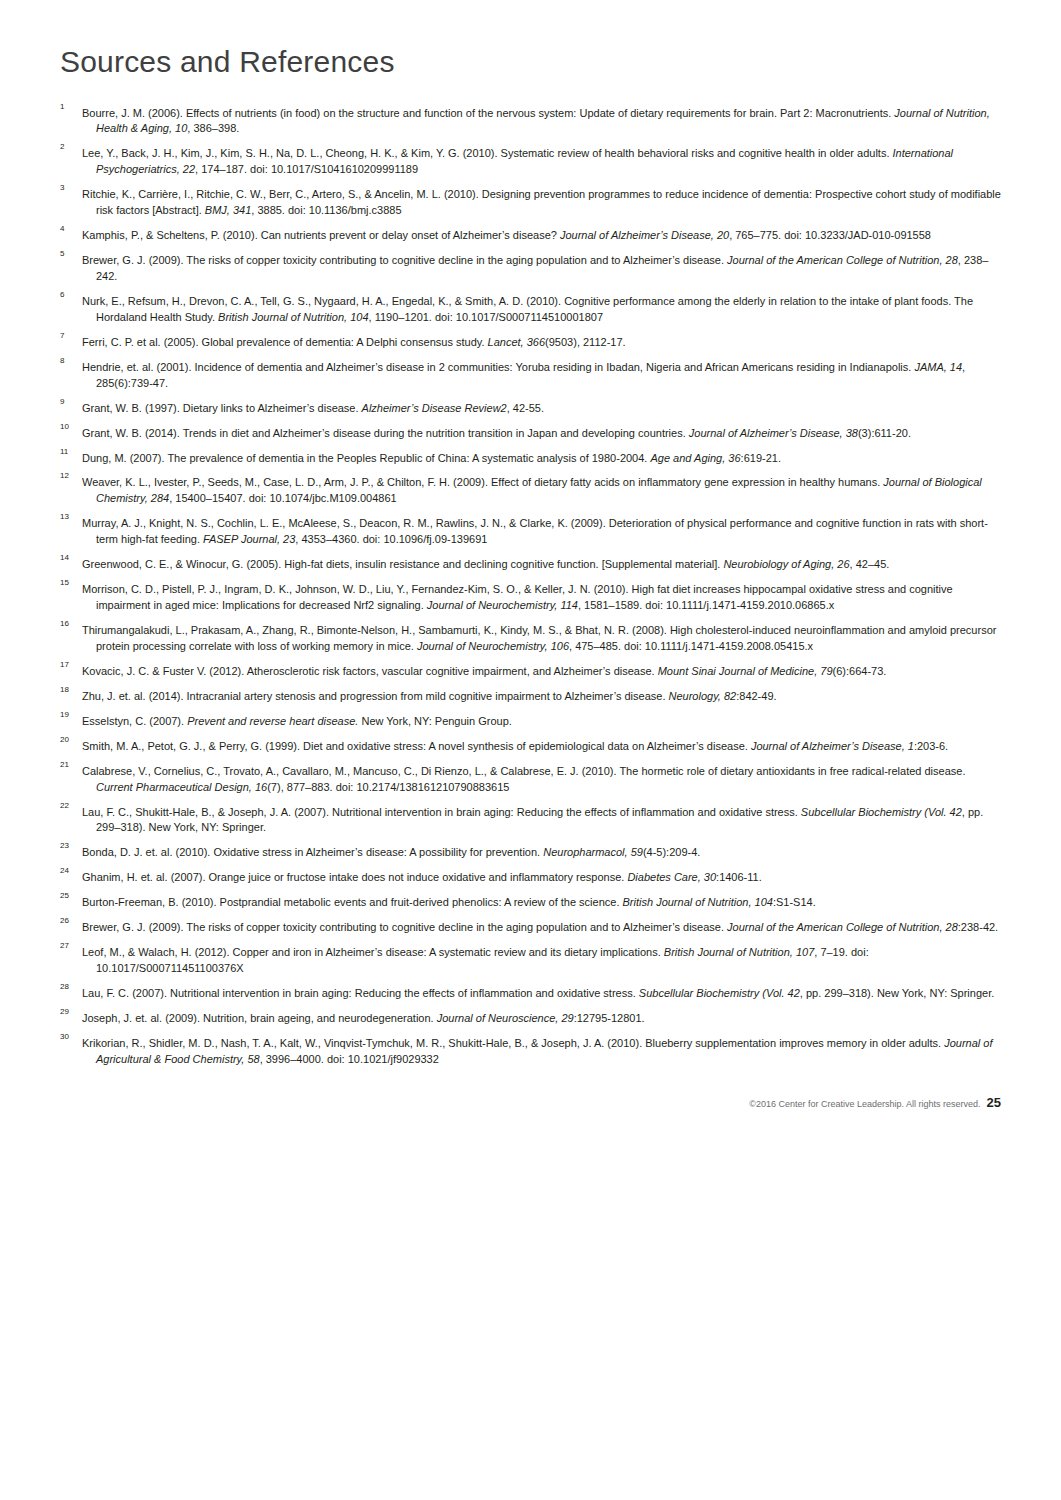Sources and References
Bourre, J. M. (2006). Effects of nutrients (in food) on the structure and function of the nervous system: Update of dietary requirements for brain. Part 2: Macronutrients. Journal of Nutrition, Health & Aging, 10, 386–398.
Lee, Y., Back, J. H., Kim, J., Kim, S. H., Na, D. L., Cheong, H. K., & Kim, Y. G. (2010). Systematic review of health behavioral risks and cognitive health in older adults. International Psychogeriatrics, 22, 174–187. doi: 10.1017/S1041610209991189
Ritchie, K., Carrière, I., Ritchie, C. W., Berr, C., Artero, S., & Ancelin, M. L. (2010). Designing prevention programmes to reduce incidence of dementia: Prospective cohort study of modifiable risk factors [Abstract]. BMJ, 341, 3885. doi: 10.1136/bmj.c3885
Kamphis, P., & Scheltens, P. (2010). Can nutrients prevent or delay onset of Alzheimer’s disease? Journal of Alzheimer’s Disease, 20, 765–775. doi: 10.3233/JAD-010-091558
Brewer, G. J. (2009). The risks of copper toxicity contributing to cognitive decline in the aging population and to Alzheimer’s disease. Journal of the American College of Nutrition, 28, 238–242.
Nurk, E., Refsum, H., Drevon, C. A., Tell, G. S., Nygaard, H. A., Engedal, K., & Smith, A. D. (2010). Cognitive performance among the elderly in relation to the intake of plant foods. The Hordaland Health Study. British Journal of Nutrition, 104, 1190–1201. doi: 10.1017/S0007114510001807
Ferri, C. P. et al. (2005). Global prevalence of dementia: A Delphi consensus study. Lancet, 366(9503), 2112-17.
Hendrie, et. al. (2001). Incidence of dementia and Alzheimer’s disease in 2 communities: Yoruba residing in Ibadan, Nigeria and African Americans residing in Indianapolis. JAMA, 14, 285(6):739-47.
Grant, W. B. (1997). Dietary links to Alzheimer’s disease. Alzheimer’s Disease Review2, 42-55.
Grant, W. B. (2014). Trends in diet and Alzheimer’s disease during the nutrition transition in Japan and developing countries. Journal of Alzheimer’s Disease, 38(3):611-20.
Dung, M. (2007). The prevalence of dementia in the Peoples Republic of China: A systematic analysis of 1980-2004. Age and Aging, 36:619-21.
Weaver, K. L., Ivester, P., Seeds, M., Case, L. D., Arm, J. P., & Chilton, F. H. (2009). Effect of dietary fatty acids on inflammatory gene expression in healthy humans. Journal of Biological Chemistry, 284, 15400–15407. doi: 10.1074/jbc.M109.004861
Murray, A. J., Knight, N. S., Cochlin, L. E., McAleese, S., Deacon, R. M., Rawlins, J. N., & Clarke, K. (2009). Deterioration of physical performance and cognitive function in rats with short-term high-fat feeding. FASEP Journal, 23, 4353–4360. doi: 10.1096/fj.09-139691
Greenwood, C. E., & Winocur, G. (2005). High-fat diets, insulin resistance and declining cognitive function. [Supplemental material]. Neurobiology of Aging, 26, 42–45.
Morrison, C. D., Pistell, P. J., Ingram, D. K., Johnson, W. D., Liu, Y., Fernandez-Kim, S. O., & Keller, J. N. (2010). High fat diet increases hippocampal oxidative stress and cognitive impairment in aged mice: Implications for decreased Nrf2 signaling. Journal of Neurochemistry, 114, 1581–1589. doi: 10.1111/j.1471-4159.2010.06865.x
Thirumangalakudi, L., Prakasam, A., Zhang, R., Bimonte-Nelson, H., Sambamurti, K., Kindy, M. S., & Bhat, N. R. (2008). High cholesterol-induced neuroinflammation and amyloid precursor protein processing correlate with loss of working memory in mice. Journal of Neurochemistry, 106, 475–485. doi: 10.1111/j.1471-4159.2008.05415.x
Kovacic, J. C. & Fuster V. (2012). Atherosclerotic risk factors, vascular cognitive impairment, and Alzheimer’s disease. Mount Sinai Journal of Medicine, 79(6):664-73.
Zhu, J. et. al. (2014). Intracranial artery stenosis and progression from mild cognitive impairment to Alzheimer’s disease. Neurology, 82:842-49.
Esselstyn, C. (2007). Prevent and reverse heart disease. New York, NY: Penguin Group.
Smith, M. A., Petot, G. J., & Perry, G. (1999). Diet and oxidative stress: A novel synthesis of epidemiological data on Alzheimer’s disease. Journal of Alzheimer’s Disease, 1:203-6.
Calabrese, V., Cornelius, C., Trovato, A., Cavallaro, M., Mancuso, C., Di Rienzo, L., & Calabrese, E. J. (2010). The hormetic role of dietary antioxidants in free radical-related disease. Current Pharmaceutical Design, 16(7), 877–883. doi: 10.2174/138161210790883615
Lau, F. C., Shukitt-Hale, B., & Joseph, J. A. (2007). Nutritional intervention in brain aging: Reducing the effects of inflammation and oxidative stress. Subcellular Biochemistry (Vol. 42, pp. 299–318). New York, NY: Springer.
Bonda, D. J. et. al. (2010). Oxidative stress in Alzheimer’s disease: A possibility for prevention. Neuropharmacol, 59(4-5):209-4.
Ghanim, H. et. al. (2007). Orange juice or fructose intake does not induce oxidative and inflammatory response. Diabetes Care, 30:1406-11.
Burton-Freeman, B. (2010). Postprandial metabolic events and fruit-derived phenolics: A review of the science. British Journal of Nutrition, 104:S1-S14.
Brewer, G. J. (2009). The risks of copper toxicity contributing to cognitive decline in the aging population and to Alzheimer’s disease. Journal of the American College of Nutrition, 28:238-42.
Leof, M., & Walach, H. (2012). Copper and iron in Alzheimer’s disease: A systematic review and its dietary implications. British Journal of Nutrition, 107, 7–19. doi: 10.1017/S000711451100376X
Lau, F. C. (2007). Nutritional intervention in brain aging: Reducing the effects of inflammation and oxidative stress. Subcellular Biochemistry (Vol. 42, pp. 299–318). New York, NY: Springer.
Joseph, J. et. al. (2009). Nutrition, brain ageing, and neurodegeneration. Journal of Neuroscience, 29:12795-12801.
Krikorian, R., Shidler, M. D., Nash, T. A., Kalt, W., Vinqvist-Tymchuk, M. R., Shukitt-Hale, B., & Joseph, J. A. (2010). Blueberry supplementation improves memory in older adults. Journal of Agricultural & Food Chemistry, 58, 3996–4000. doi: 10.1021/jf9029332
©2016 Center for Creative Leadership. All rights reserved.25